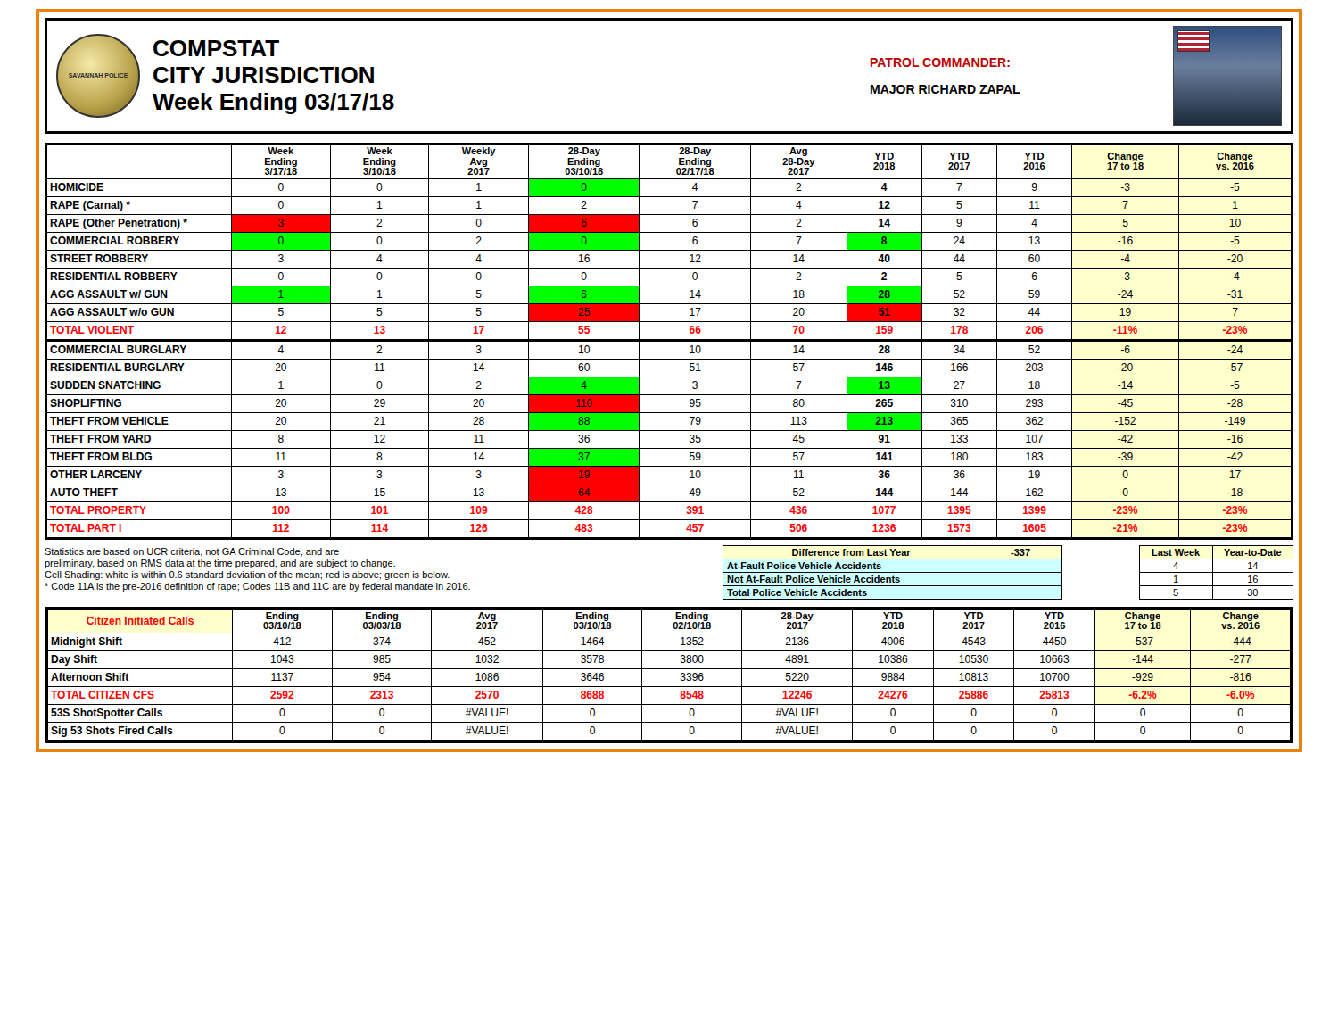COMPSTAT
CITY JURISDICTION
Week Ending 03/17/18
PATROL COMMANDER:
MAJOR RICHARD ZAPAL
| | Week Ending 3/17/18 | Week Ending 3/10/18 | Weekly Avg 2017 | 28-Day Ending 03/10/18 | 28-Day Ending 02/17/18 | Avg 28-Day 2017 | YTD 2018 | YTD 2017 | YTD 2016 | Change 17 to 18 | Change vs. 2016 |
| --- | --- | --- | --- | --- | --- | --- | --- | --- | --- | --- | --- |
| HOMICIDE | 0 | 0 | 1 | 0 | 4 | 2 | 4 | 7 | 9 | -3 | -5 |
| RAPE (Carnal) * | 0 | 1 | 1 | 2 | 7 | 4 | 12 | 5 | 11 | 7 | 1 |
| RAPE (Other Penetration) * | 3 | 2 | 0 | 6 | 6 | 2 | 14 | 9 | 4 | 5 | 10 |
| COMMERCIAL ROBBERY | 0 | 0 | 2 | 0 | 6 | 7 | 8 | 24 | 13 | -16 | -5 |
| STREET ROBBERY | 3 | 4 | 4 | 16 | 12 | 14 | 40 | 44 | 60 | -4 | -20 |
| RESIDENTIAL ROBBERY | 0 | 0 | 0 | 0 | 0 | 2 | 2 | 5 | 6 | -3 | -4 |
| AGG ASSAULT w/ GUN | 1 | 1 | 5 | 6 | 14 | 18 | 28 | 52 | 59 | -24 | -31 |
| AGG ASSAULT w/o GUN | 5 | 5 | 5 | 25 | 17 | 20 | 51 | 32 | 44 | 19 | 7 |
| TOTAL VIOLENT | 12 | 13 | 17 | 55 | 66 | 70 | 159 | 178 | 206 | -11% | -23% |
| COMMERCIAL BURGLARY | 4 | 2 | 3 | 10 | 10 | 14 | 28 | 34 | 52 | -6 | -24 |
| RESIDENTIAL BURGLARY | 20 | 11 | 14 | 60 | 51 | 57 | 146 | 166 | 203 | -20 | -57 |
| SUDDEN SNATCHING | 1 | 0 | 2 | 4 | 3 | 7 | 13 | 27 | 18 | -14 | -5 |
| SHOPLIFTING | 20 | 29 | 20 | 110 | 95 | 80 | 265 | 310 | 293 | -45 | -28 |
| THEFT FROM VEHICLE | 20 | 21 | 28 | 88 | 79 | 113 | 213 | 365 | 362 | -152 | -149 |
| THEFT FROM YARD | 8 | 12 | 11 | 36 | 35 | 45 | 91 | 133 | 107 | -42 | -16 |
| THEFT FROM BLDG | 11 | 8 | 14 | 37 | 59 | 57 | 141 | 180 | 183 | -39 | -42 |
| OTHER LARCENY | 3 | 3 | 3 | 19 | 10 | 11 | 36 | 36 | 19 | 0 | 17 |
| AUTO THEFT | 13 | 15 | 13 | 64 | 49 | 52 | 144 | 144 | 162 | 0 | -18 |
| TOTAL PROPERTY | 100 | 101 | 109 | 428 | 391 | 436 | 1077 | 1395 | 1399 | -23% | -23% |
| TOTAL PART I | 112 | 114 | 126 | 483 | 457 | 506 | 1236 | 1573 | 1605 | -21% | -23% |
Statistics are based on UCR criteria, not GA Criminal Code, and are
preliminary, based on RMS data at the time prepared, and are subject to change.
Cell Shading: white is within 0.6 standard deviation of the mean; red is above; green is below.
* Code 11A is the pre-2016 definition of rape; Codes 11B and 11C are by federal mandate in 2016.
| Difference from Last Year | -337 | | Last Week | Year-to-Date |
| At-Fault Police Vehicle Accidents | | 4 | 14 |
| Not At-Fault Police Vehicle Accidents | | 1 | 16 |
| Total Police Vehicle Accidents | | 5 | 30 |
| Citizen Initiated Calls | Ending 03/10/18 | Ending 03/03/18 | Avg 2017 | Ending 03/10/18 | Ending 02/10/18 | 28-Day 2017 | YTD 2018 | YTD 2017 | YTD 2016 | Change 17 to 18 | Change vs. 2016 |
| --- | --- | --- | --- | --- | --- | --- | --- | --- | --- | --- | --- |
| Midnight Shift | 412 | 374 | 452 | 1464 | 1352 | 2136 | 4006 | 4543 | 4450 | -537 | -444 |
| Day Shift | 1043 | 985 | 1032 | 3578 | 3800 | 4891 | 10386 | 10530 | 10663 | -144 | -277 |
| Afternoon Shift | 1137 | 954 | 1086 | 3646 | 3396 | 5220 | 9884 | 10813 | 10700 | -929 | -816 |
| TOTAL CITIZEN CFS | 2592 | 2313 | 2570 | 8688 | 8548 | 12246 | 24276 | 25886 | 25813 | -6.2% | -6.0% |
| 53S ShotSpotter Calls | 0 | 0 | #VALUE! | 0 | 0 | #VALUE! | 0 | 0 | 0 | 0 | 0 |
| Sig 53 Shots Fired Calls | 0 | 0 | #VALUE! | 0 | 0 | #VALUE! | 0 | 0 | 0 | 0 | 0 |